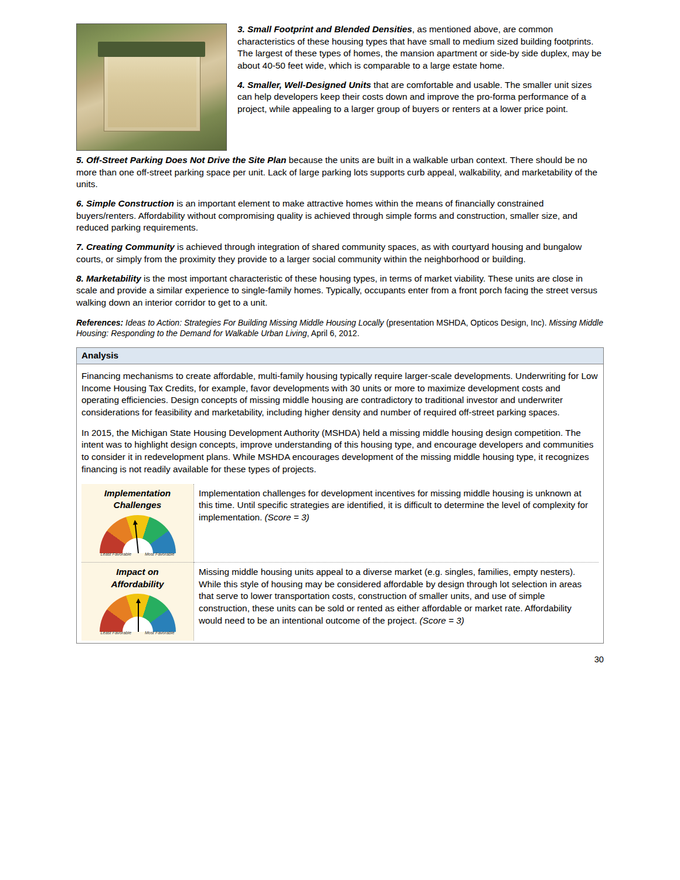3. Small Footprint and Blended Densities, as mentioned above, are common characteristics of these housing types that have small to medium sized building footprints. The largest of these types of homes, the mansion apartment or side-by side duplex, may be about 40-50 feet wide, which is comparable to a large estate home.
4. Smaller, Well-Designed Units that are comfortable and usable. The smaller unit sizes can help developers keep their costs down and improve the pro-forma performance of a project, while appealing to a larger group of buyers or renters at a lower price point.
5. Off-Street Parking Does Not Drive the Site Plan because the units are built in a walkable urban context. There should be no more than one off-street parking space per unit. Lack of large parking lots supports curb appeal, walkability, and marketability of the units.
6. Simple Construction is an important element to make attractive homes within the means of financially constrained buyers/renters. Affordability without compromising quality is achieved through simple forms and construction, smaller size, and reduced parking requirements.
7. Creating Community is achieved through integration of shared community spaces, as with courtyard housing and bungalow courts, or simply from the proximity they provide to a larger social community within the neighborhood or building.
8. Marketability is the most important characteristic of these housing types, in terms of market viability. These units are close in scale and provide a similar experience to single-family homes. Typically, occupants enter from a front porch facing the street versus walking down an interior corridor to get to a unit.
References: Ideas to Action: Strategies For Building Missing Middle Housing Locally (presentation MSHDA, Opticos Design, Inc). Missing Middle Housing: Responding to the Demand for Walkable Urban Living, April 6, 2012.
Analysis
Financing mechanisms to create affordable, multi-family housing typically require larger-scale developments. Underwriting for Low Income Housing Tax Credits, for example, favor developments with 30 units or more to maximize development costs and operating efficiencies. Design concepts of missing middle housing are contradictory to traditional investor and underwriter considerations for feasibility and marketability, including higher density and number of required off-street parking spaces.
In 2015, the Michigan State Housing Development Authority (MSHDA) held a missing middle housing design competition. The intent was to highlight design concepts, improve understanding of this housing type, and encourage developers and communities to consider it in redevelopment plans. While MSHDA encourages development of the missing middle housing type, it recognizes financing is not readily available for these types of projects.
| Implementation Challenges Least Favorable Most Favorable | Implementation challenges for development incentives for missing middle housing is unknown at this time. Until specific strategies are identified, it is difficult to determine the level of complexity for implementation. (Score = 3) |
| Impact on Affordability Least Favorable Most Favorable | Missing middle housing units appeal to a diverse market (e.g. singles, families, empty nesters). While this style of housing may be considered affordable by design through lot selection in areas that serve to lower transportation costs, construction of smaller units, and use of simple construction, these units can be sold or rented as either affordable or market rate. Affordability would need to be an intentional outcome of the project. (Score = 3) |
30